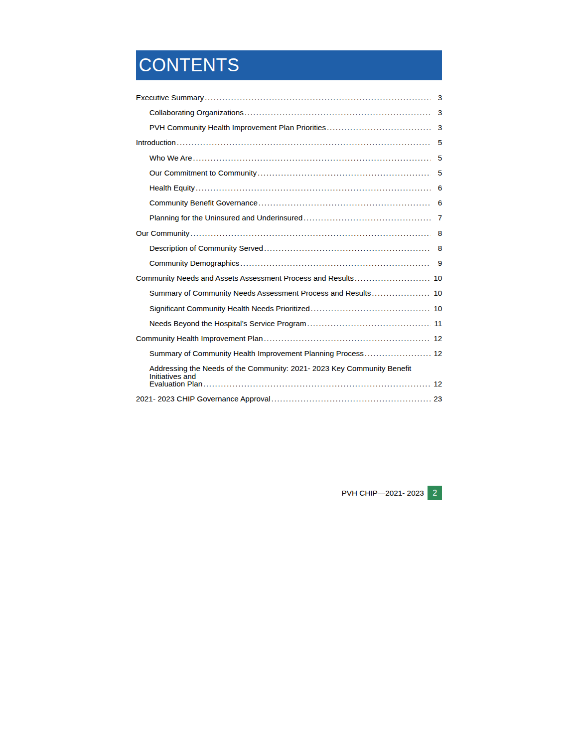CONTENTS
Executive Summary .................................................................................................................................. 3
Collaborating Organizations ................................................................................................................. 3
PVH Community Health Improvement Plan Priorities ............................................................................. 3
Introduction ................................................................................................................................................. 5
Who We Are ................................................................................................................................................. 5
Our Commitment to Community ......................................................................................................... 5
Health Equity ................................................................................................................................................. 6
Community Benefit Governance ......................................................................................................... 6
Planning for the Uninsured and Underinsured ....................................................................................... 7
Our Community ................................................................................................................................................. 8
Description of Community Served ....................................................................................................... 8
Community Demographics ................................................................................................................. 9
Community Needs and Assets Assessment Process and Results ............................................................. 10
Summary of Community Needs Assessment Process and Results ....................................................... 10
Significant Community Health Needs Prioritized ..................................................................................... 10
Needs Beyond the Hospital’s Service Program ....................................................................................... 11
Community Health Improvement Plan ..................................................................................................... 12
Summary of Community Health Improvement Planning Process ......................................................... 12
Addressing the Needs of the Community: 2021- 2023 Key Community Benefit Initiatives and
Evaluation Plan ................................................................................................................................................. 12
2021- 2023 CHIP Governance Approval ..................................................................................................... 23
PVH CHIP—2021- 2023 2